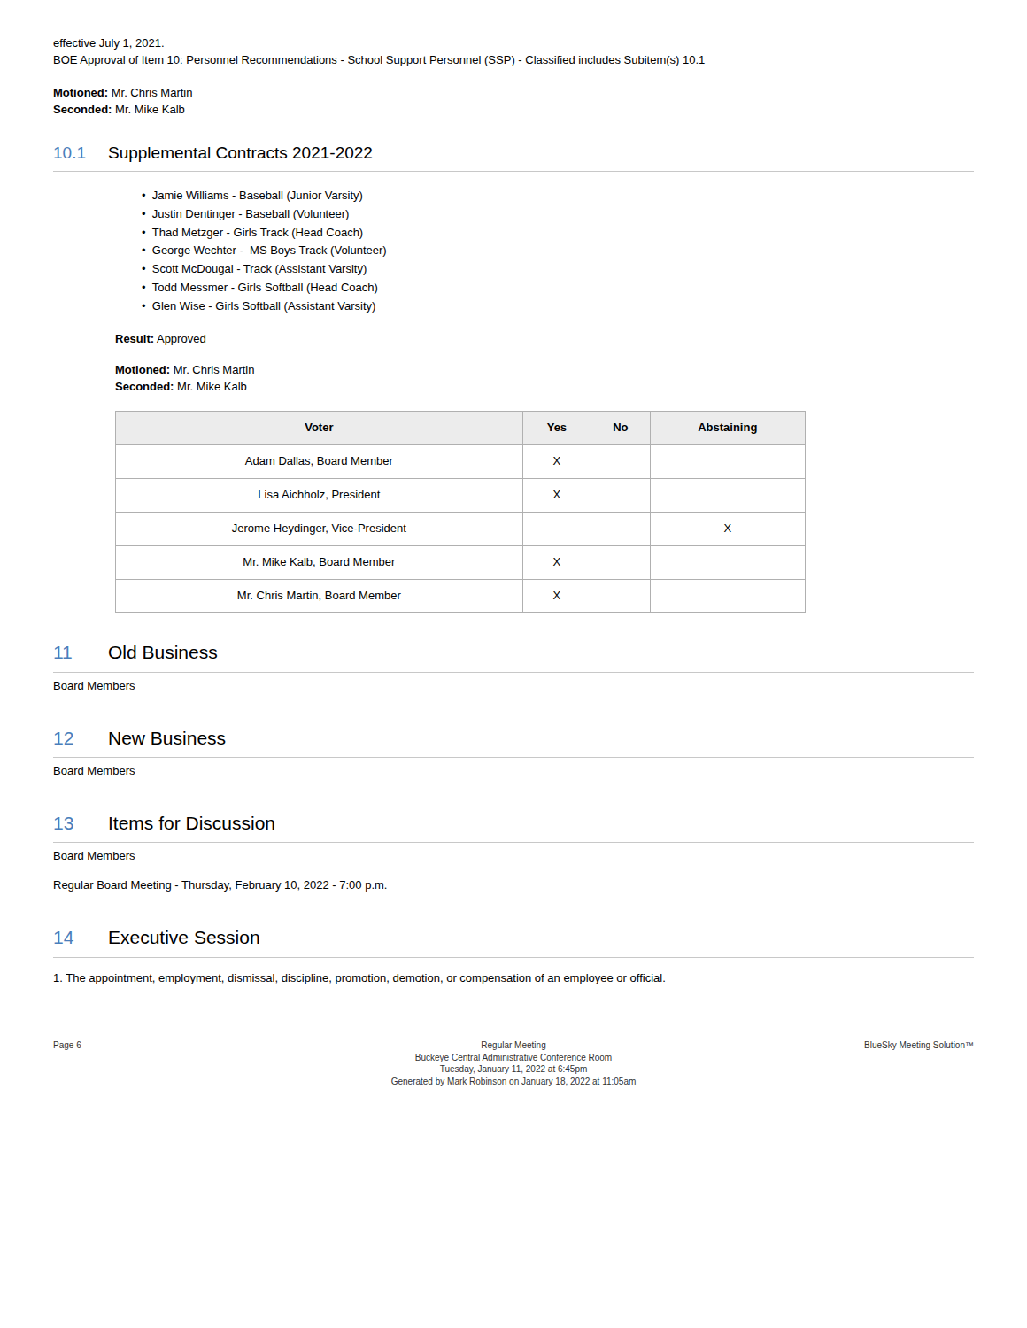effective July 1, 2021.
BOE Approval of Item 10: Personnel Recommendations - School Support Personnel (SSP) - Classified includes Subitem(s) 10.1
Motioned: Mr. Chris Martin
Seconded: Mr. Mike Kalb
10.1 Supplemental Contracts 2021-2022
Jamie Williams - Baseball (Junior Varsity)
Justin Dentinger - Baseball (Volunteer)
Thad Metzger - Girls Track (Head Coach)
George Wechter - MS Boys Track (Volunteer)
Scott McDougal - Track (Assistant Varsity)
Todd Messmer - Girls Softball (Head Coach)
Glen Wise - Girls Softball (Assistant Varsity)
Result: Approved
Motioned: Mr. Chris Martin
Seconded: Mr. Mike Kalb
| Voter | Yes | No | Abstaining |
| --- | --- | --- | --- |
| Adam Dallas, Board Member | X | | |
| Lisa Aichholz, President | X | | |
| Jerome Heydinger, Vice-President | | | X |
| Mr. Mike Kalb, Board Member | X | | |
| Mr. Chris Martin, Board Member | X | | |
11 Old Business
Board Members
12 New Business
Board Members
13 Items for Discussion
Board Members
Regular Board Meeting - Thursday, February 10, 2022 - 7:00 p.m.
14 Executive Session
1. The appointment, employment, dismissal, discipline, promotion, demotion, or compensation of an employee or official.
Page 6 BlueSky Meeting Solution™ Regular Meeting
Buckeye Central Administrative Conference Room
Tuesday, January 11, 2022 at 6:45pm
Generated by Mark Robinson on January 18, 2022 at 11:05am